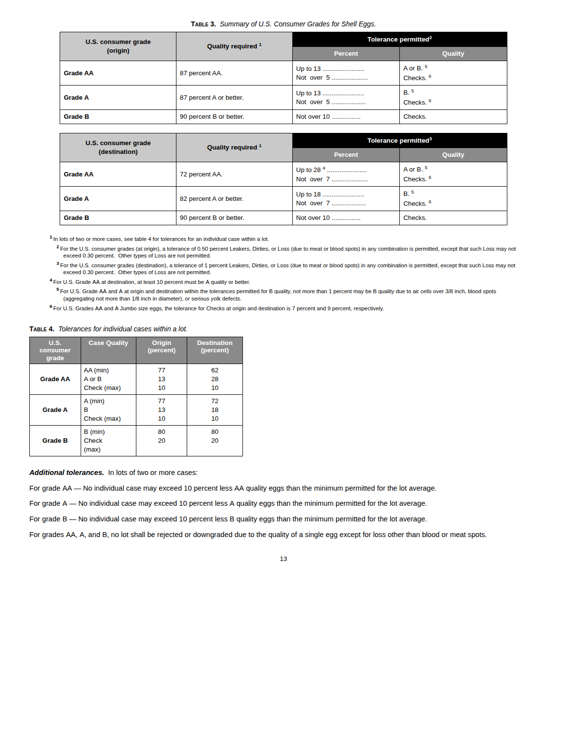Table 3. Summary of U.S. Consumer Grades for Shell Eggs.
| U.S. consumer grade (origin) | Quality required 1 | Tolerance permitted 2 |
| --- | --- | --- |
| Percent | Quality |
| Grade AA | 87 percent AA. | Up to 13 ....................... Not over 5 .................... | A or B. 5 Checks. 6 |
| Grade A | 87 percent A or better. | Up to 13 ....................... Not over 5 ................... | B. 5 Checks. 6 |
| Grade B | 90 percent B or better. | Not over 10 ................ | Checks. |
| U.S. consumer grade (destination) | Quality required 1 | Tolerance permitted 3 |
| --- | --- | --- |
| Percent | Quality |
| Grade AA | 72 percent AA. | Up to 28 4 ...................... Not over 7 .................... | A or B. 5 Checks. 6 |
| Grade A | 82 percent A or better. | Up to 18 ....................... Not over 7 ................... | B. 5 Checks. 6 |
| Grade B | 90 percent B or better. | Not over 10 ................ | Checks. |
1 In lots of two or more cases, see table 4 for tolerances for an individual case within a lot.
2 For the U.S. consumer grades (at origin), a tolerance of 0.50 percent Leakers, Dirties, or Loss (due to meat or blood spots) in any combination is permitted, except that such Loss may not exceed 0.30 percent. Other types of Loss are not permitted.
3 For the U.S. consumer grades (destination), a tolerance of 1 percent Leakers, Dirties, or Loss (due to meat or blood spots) in any combination is permitted, except that such Loss may not exceed 0.30 percent. Other types of Loss are not permitted.
4 For U.S. Grade AA at destination, at least 10 percent must be A quality or better.
5 For U.S. Grade AA and A at origin and destination within the tolerances permitted for B quality, not more than 1 percent may be B quality due to air cells over 3/8 inch, blood spots (aggregating not more than 1/8 inch in diameter), or serious yolk defects.
6 For U.S. Grades AA and A Jumbo size eggs, the tolerance for Checks at origin and destination is 7 percent and 9 percent, respectively.
Table 4. Tolerances for individual cases within a lot.
| U.S. consumer grade | Case Quality | Origin (percent) | Destination (percent) |
| --- | --- | --- | --- |
| Grade AA | AA (min) A or B Check (max) | 77 13 10 | 62 28 10 |
| Grade A | A (min) B Check (max) | 77 13 10 | 72 18 10 |
| Grade B | B (min) Check (max) | 80 20 | 80 20 |
Additional tolerances. In lots of two or more cases:
For grade AA — No individual case may exceed 10 percent less AA quality eggs than the minimum permitted for the lot average.
For grade A — No individual case may exceed 10 percent less A quality eggs than the minimum permitted for the lot average.
For grade B — No individual case may exceed 10 percent less B quality eggs than the minimum permitted for the lot average.
For grades AA, A, and B, no lot shall be rejected or downgraded due to the quality of a single egg except for loss other than blood or meat spots.
13